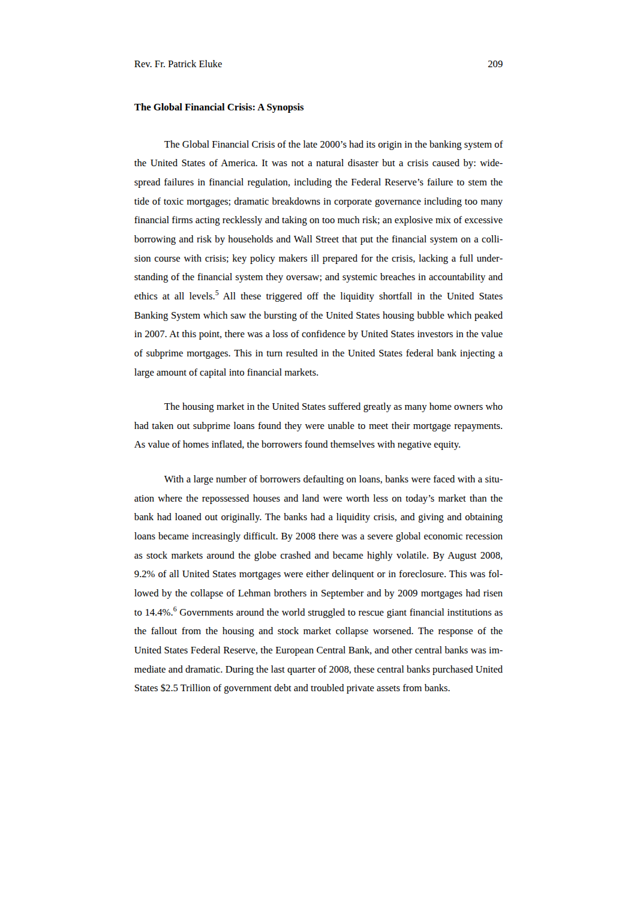Rev. Fr. Patrick Eluke 209
The Global Financial Crisis: A Synopsis
The Global Financial Crisis of the late 2000’s had its origin in the banking system of the United States of America. It was not a natural disaster but a crisis caused by: widespread failures in financial regulation, including the Federal Reserve’s failure to stem the tide of toxic mortgages; dramatic breakdowns in corporate governance including too many financial firms acting recklessly and taking on too much risk; an explosive mix of excessive borrowing and risk by households and Wall Street that put the financial system on a collision course with crisis; key policy makers ill prepared for the crisis, lacking a full understanding of the financial system they oversaw; and systemic breaches in accountability and ethics at all levels.5 All these triggered off the liquidity shortfall in the United States Banking System which saw the bursting of the United States housing bubble which peaked in 2007. At this point, there was a loss of confidence by United States investors in the value of subprime mortgages. This in turn resulted in the United States federal bank injecting a large amount of capital into financial markets.
The housing market in the United States suffered greatly as many home owners who had taken out subprime loans found they were unable to meet their mortgage repayments. As value of homes inflated, the borrowers found themselves with negative equity.
With a large number of borrowers defaulting on loans, banks were faced with a situation where the repossessed houses and land were worth less on today’s market than the bank had loaned out originally. The banks had a liquidity crisis, and giving and obtaining loans became increasingly difficult. By 2008 there was a severe global economic recession as stock markets around the globe crashed and became highly volatile. By August 2008, 9.2% of all United States mortgages were either delinquent or in foreclosure. This was followed by the collapse of Lehman brothers in September and by 2009 mortgages had risen to 14.4%.6 Governments around the world struggled to rescue giant financial institutions as the fallout from the housing and stock market collapse worsened. The response of the United States Federal Reserve, the European Central Bank, and other central banks was immediate and dramatic. During the last quarter of 2008, these central banks purchased United States $2.5 Trillion of government debt and troubled private assets from banks.